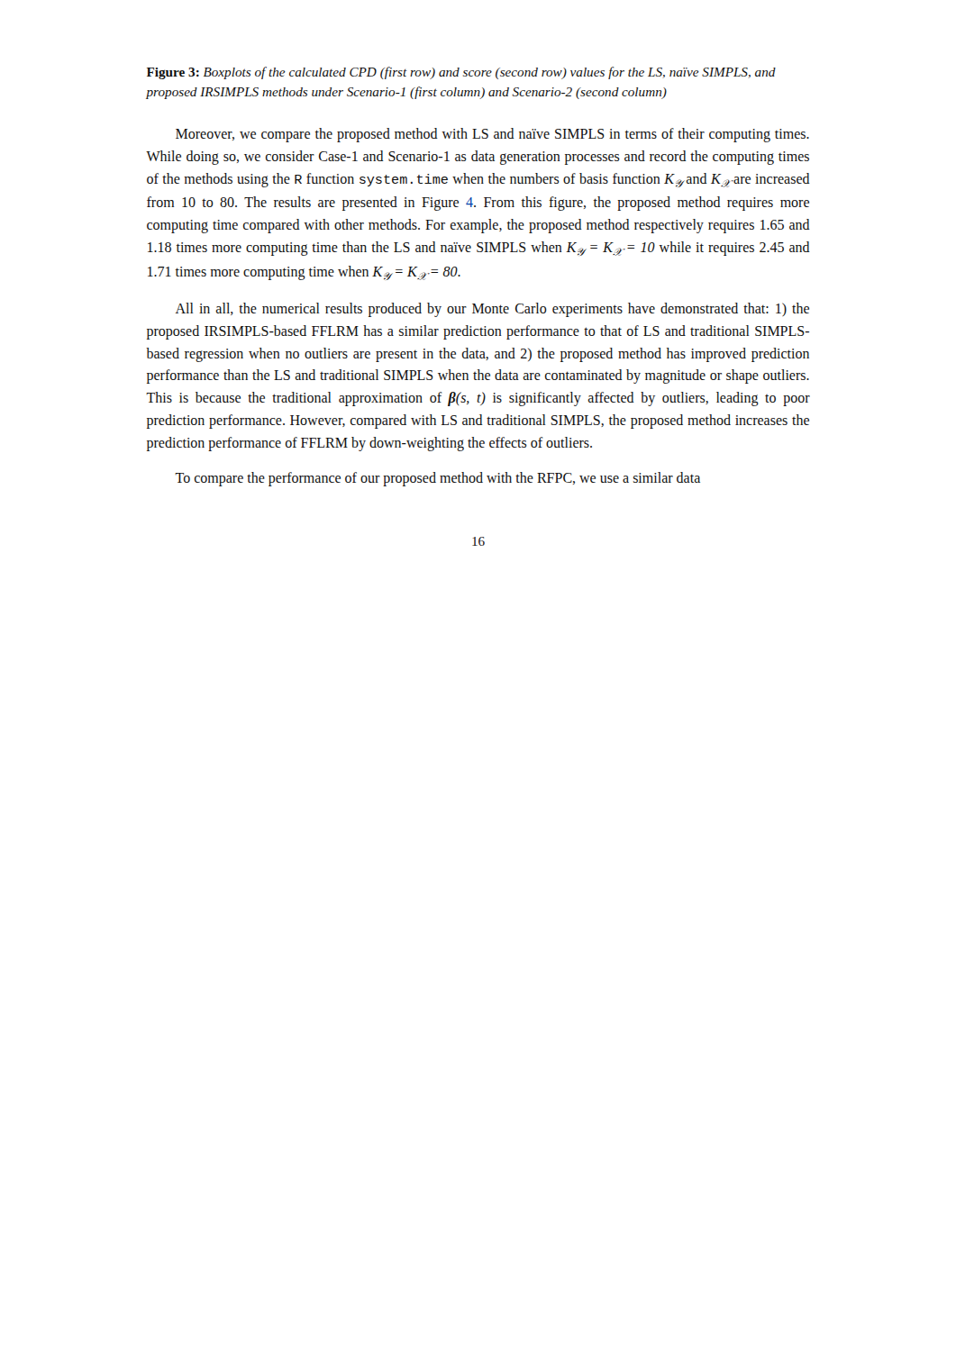Figure 3: Boxplots of the calculated CPD (first row) and score (second row) values for the LS, naïve SIMPLS, and proposed IRSIMPLS methods under Scenario-1 (first column) and Scenario-2 (second column)
Moreover, we compare the proposed method with LS and naïve SIMPLS in terms of their computing times. While doing so, we consider Case-1 and Scenario-1 as data generation processes and record the computing times of the methods using the R function system.time when the numbers of basis function K𝒴 and K𝒳 are increased from 10 to 80. The results are presented in Figure 4. From this figure, the proposed method requires more computing time compared with other methods. For example, the proposed method respectively requires 1.65 and 1.18 times more computing time than the LS and naïve SIMPLS when K𝒴 = K𝒳 = 10 while it requires 2.45 and 1.71 times more computing time when K𝒴 = K𝒳 = 80.
All in all, the numerical results produced by our Monte Carlo experiments have demonstrated that: 1) the proposed IRSIMPLS-based FFLRM has a similar prediction performance to that of LS and traditional SIMPLS-based regression when no outliers are present in the data, and 2) the proposed method has improved prediction performance than the LS and traditional SIMPLS when the data are contaminated by magnitude or shape outliers. This is because the traditional approximation of β(s, t) is significantly affected by outliers, leading to poor prediction performance. However, compared with LS and traditional SIMPLS, the proposed method increases the prediction performance of FFLRM by down-weighting the effects of outliers.
To compare the performance of our proposed method with the RFPC, we use a similar data
16